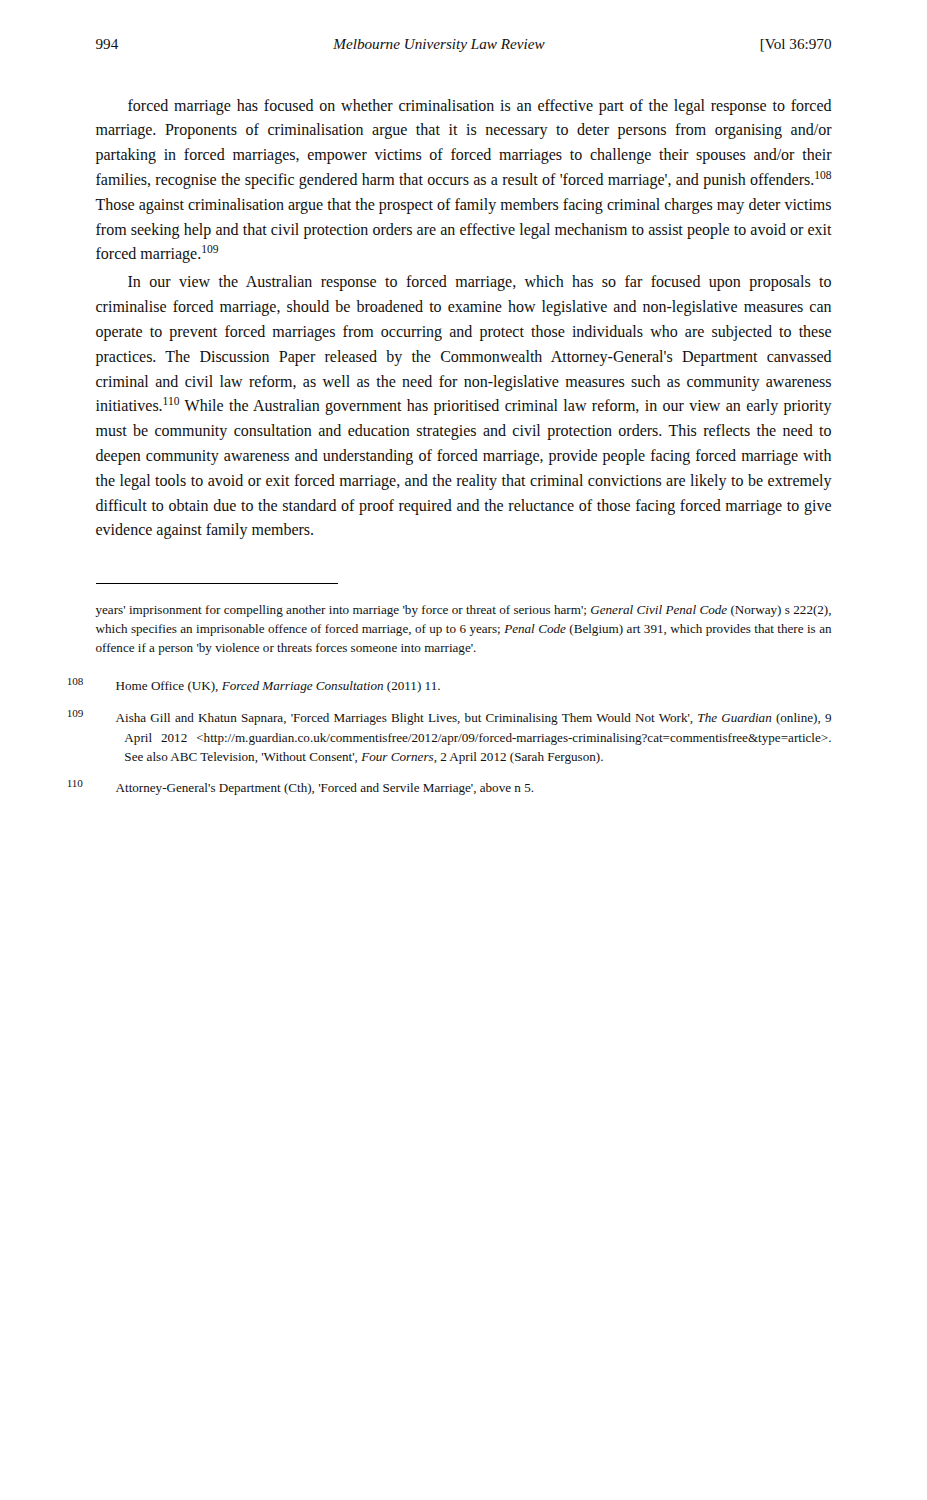994 Melbourne University Law Review [Vol 36:970
forced marriage has focused on whether criminalisation is an effective part of the legal response to forced marriage. Proponents of criminalisation argue that it is necessary to deter persons from organising and/or partaking in forced marriages, empower victims of forced marriages to challenge their spouses and/or their families, recognise the specific gendered harm that occurs as a result of 'forced marriage', and punish offenders.108 Those against criminalisation argue that the prospect of family members facing criminal charges may deter victims from seeking help and that civil protection orders are an effective legal mechanism to assist people to avoid or exit forced marriage.109
In our view the Australian response to forced marriage, which has so far focused upon proposals to criminalise forced marriage, should be broadened to examine how legislative and non-legislative measures can operate to prevent forced marriages from occurring and protect those individuals who are subjected to these practices. The Discussion Paper released by the Commonwealth Attorney-General's Department canvassed criminal and civil law reform, as well as the need for non-legislative measures such as community awareness initiatives.110 While the Australian government has prioritised criminal law reform, in our view an early priority must be community consultation and education strategies and civil protection orders. This reflects the need to deepen community awareness and understanding of forced marriage, provide people facing forced marriage with the legal tools to avoid or exit forced marriage, and the reality that criminal convictions are likely to be extremely difficult to obtain due to the standard of proof required and the reluctance of those facing forced marriage to give evidence against family members.
years' imprisonment for compelling another into marriage 'by force or threat of serious harm'; General Civil Penal Code (Norway) s 222(2), which specifies an imprisonable offence of forced marriage, of up to 6 years; Penal Code (Belgium) art 391, which provides that there is an offence if a person 'by violence or threats forces someone into marriage'.
108 Home Office (UK), Forced Marriage Consultation (2011) 11.
109 Aisha Gill and Khatun Sapnara, 'Forced Marriages Blight Lives, but Criminalising Them Would Not Work', The Guardian (online), 9 April 2012 <http://m.guardian.co.uk/commentisfree/2012/apr/09/forced-marriages-criminalising?cat=commentisfree&type=article>. See also ABC Television, 'Without Consent', Four Corners, 2 April 2012 (Sarah Ferguson).
110 Attorney-General's Department (Cth), 'Forced and Servile Marriage', above n 5.